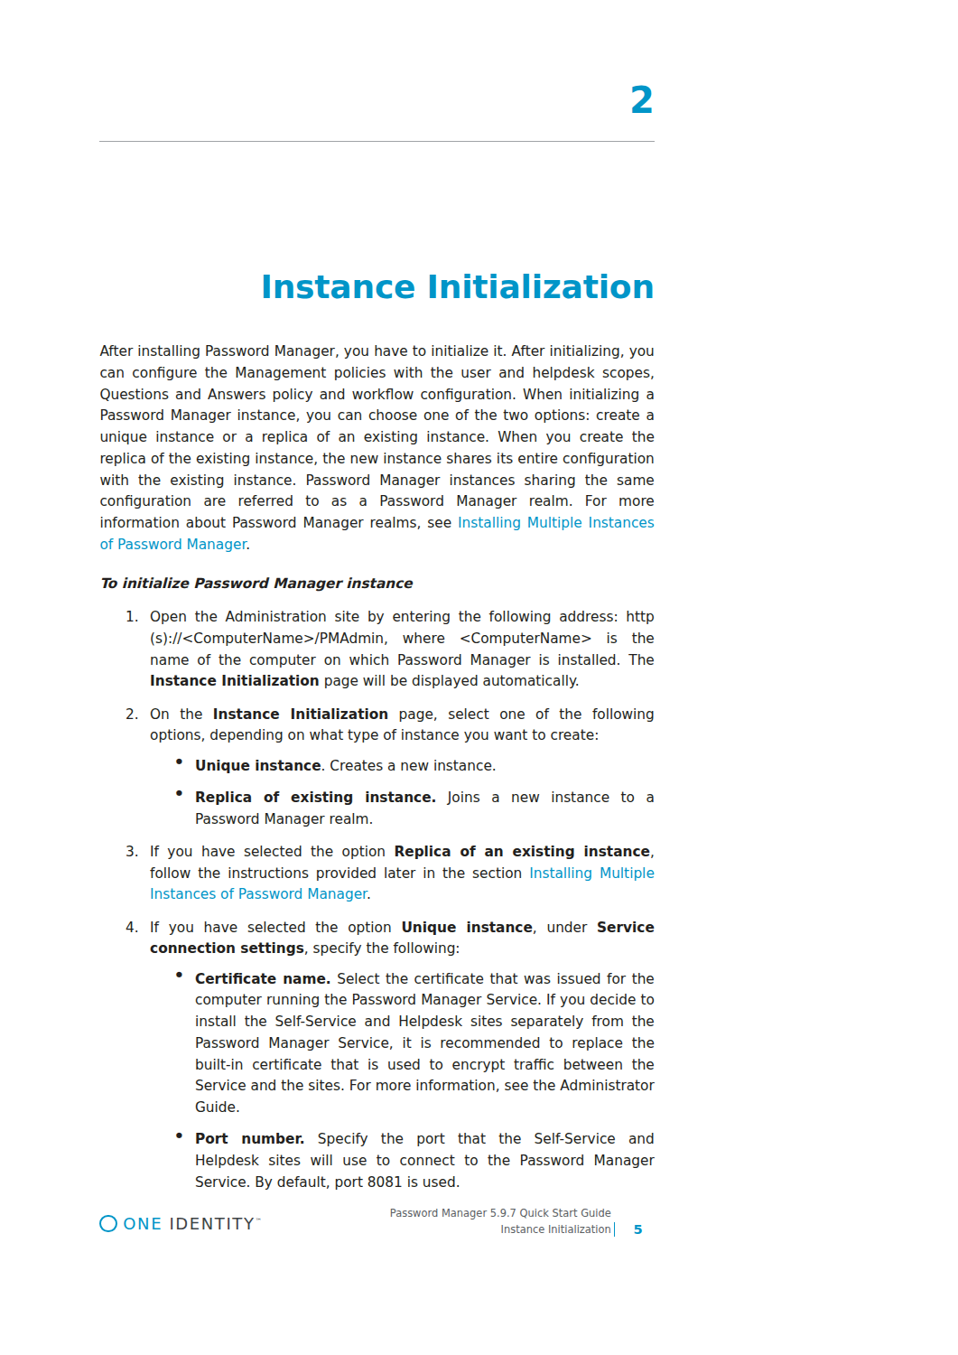2
Instance Initialization
After installing Password Manager, you have to initialize it. After initializing, you can configure the Management policies with the user and helpdesk scopes, Questions and Answers policy and workflow configuration. When initializing a Password Manager instance, you can choose one of the two options: create a unique instance or a replica of an existing instance. When you create the replica of the existing instance, the new instance shares its entire configuration with the existing instance. Password Manager instances sharing the same configuration are referred to as a Password Manager realm. For more information about Password Manager realms, see Installing Multiple Instances of Password Manager.
To initialize Password Manager instance
Open the Administration site by entering the following address: http (s)://<ComputerName>/PMAdmin, where <ComputerName> is the name of the computer on which Password Manager is installed. The Instance Initialization page will be displayed automatically.
On the Instance Initialization page, select one of the following options, depending on what type of instance you want to create:
Unique instance. Creates a new instance.
Replica of existing instance. Joins a new instance to a Password Manager realm.
If you have selected the option Replica of an existing instance, follow the instructions provided later in the section Installing Multiple Instances of Password Manager.
If you have selected the option Unique instance, under Service connection settings, specify the following:
Certificate name. Select the certificate that was issued for the computer running the Password Manager Service. If you decide to install the Self-Service and Helpdesk sites separately from the Password Manager Service, it is recommended to replace the built-in certificate that is used to encrypt traffic between the Service and the sites. For more information, see the Administrator Guide.
Port number. Specify the port that the Self-Service and Helpdesk sites will use to connect to the Password Manager Service. By default, port 8081 is used.
ONE IDENTITY™
Password Manager 5.9.7 Quick Start Guide
Instance Initialization
5